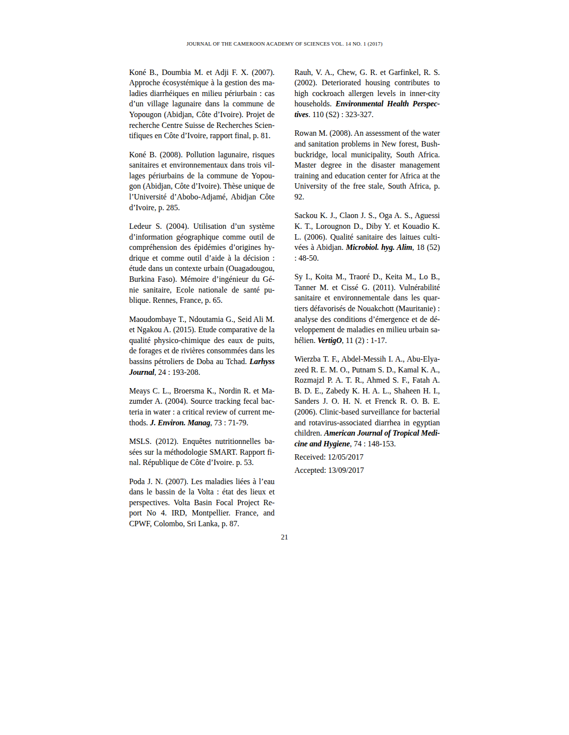Journal of the Cameroon Academy of Sciences Vol. 14 No. 1 (2017)
Koné B., Doumbia M. et Adji F. X. (2007). Approche écosystémique à la gestion des maladies diarrhéiques en milieu périurbain : cas d’un village lagunaire dans la commune de Yopougon (Abidjan, Côte d’Ivoire). Projet de recherche Centre Suisse de Recherches Scientifiques en Côte d’Ivoire, rapport final, p. 81.
Koné B. (2008). Pollution lagunaire, risques sanitaires et environnementaux dans trois villages périurbains de la commune de Yopougon (Abidjan, Côte d’Ivoire). Thèse unique de l’Université d’Abobo-Adjamé, Abidjan Côte d’Ivoire, p. 285.
Ledeur S. (2004). Utilisation d’un système d’information géographique comme outil de compréhension des épidémies d’origines hydrique et comme outil d’aide à la décision : étude dans un contexte urbain (Ouagadougou, Burkina Faso). Mémoire d’ingénieur du Génie sanitaire, Ecole nationale de santé publique. Rennes, France, p. 65.
Maoudombaye T., Ndoutamia G., Seid Ali M. et Ngakou A. (2015). Etude comparative de la qualité physico-chimique des eaux de puits, de forages et de rivières consommées dans les bassins pétroliers de Doba au Tchad. Larhyss Journal, 24 : 193-208.
Meays C. L., Broersma K., Nordin R. et Mazumder A. (2004). Source tracking fecal bacteria in water : a critical review of current methods. J. Environ. Manag, 73 : 71-79.
MSLS. (2012). Enquêtes nutritionnelles basées sur la méthodologie SMART. Rapport final. République de Côte d’Ivoire. p. 53.
Poda J. N. (2007). Les maladies liées à l’eau dans le bassin de la Volta : état des lieux et perspectives. Volta Basin Focal Project Report No 4. IRD, Montpellier. France, and CPWF, Colombo, Sri Lanka, p. 87.
Rauh, V. A., Chew, G. R. et Garfinkel, R. S. (2002). Deteriorated housing contributes to high cockroach allergen levels in inner-city households. Environmental Health Perspectives. 110 (S2) : 323-327.
Rowan M. (2008). An assessment of the water and sanitation problems in New forest, Bushbuckridge, local municipality, South Africa. Master degree in the disaster management training and education center for Africa at the University of the free stale, South Africa, p. 92.
Sackou K. J., Claon J. S., Oga A. S., Aguessi K. T., Lorougnon D., Diby Y. et Kouadio K. L. (2006). Qualité sanitaire des laitues cultivées à Abidjan. Microbiol. hyg. Alim, 18 (52) : 48-50.
Sy I., Koita M., Traoré D., Keita M., Lo B., Tanner M. et Cissé G. (2011). Vulnérabilité sanitaire et environnementale dans les quartiers défavorisés de Nouakchott (Mauritanie) : analyse des conditions d’émergence et de développement de maladies en milieu urbain sahélien. VertigO, 11 (2) : 1-17.
Wierzba T. F., Abdel-Messih I. A., Abu-Elyazeed R. E. M. O., Putnam S. D., Kamal K. A., Rozmajzl P. A. T. R., Ahmed S. F., Fatah A. B. D. E., Zabedy K. H. A. L., Shaheen H. I., Sanders J. O. H. N. et Frenck R. O. B. E. (2006). Clinic-based surveillance for bacterial and rotavirus-associated diarrhea in egyptian children. American Journal of Tropical Medicine and Hygiene, 74 : 148-153.
Received: 12/05/2017
Accepted: 13/09/2017
21